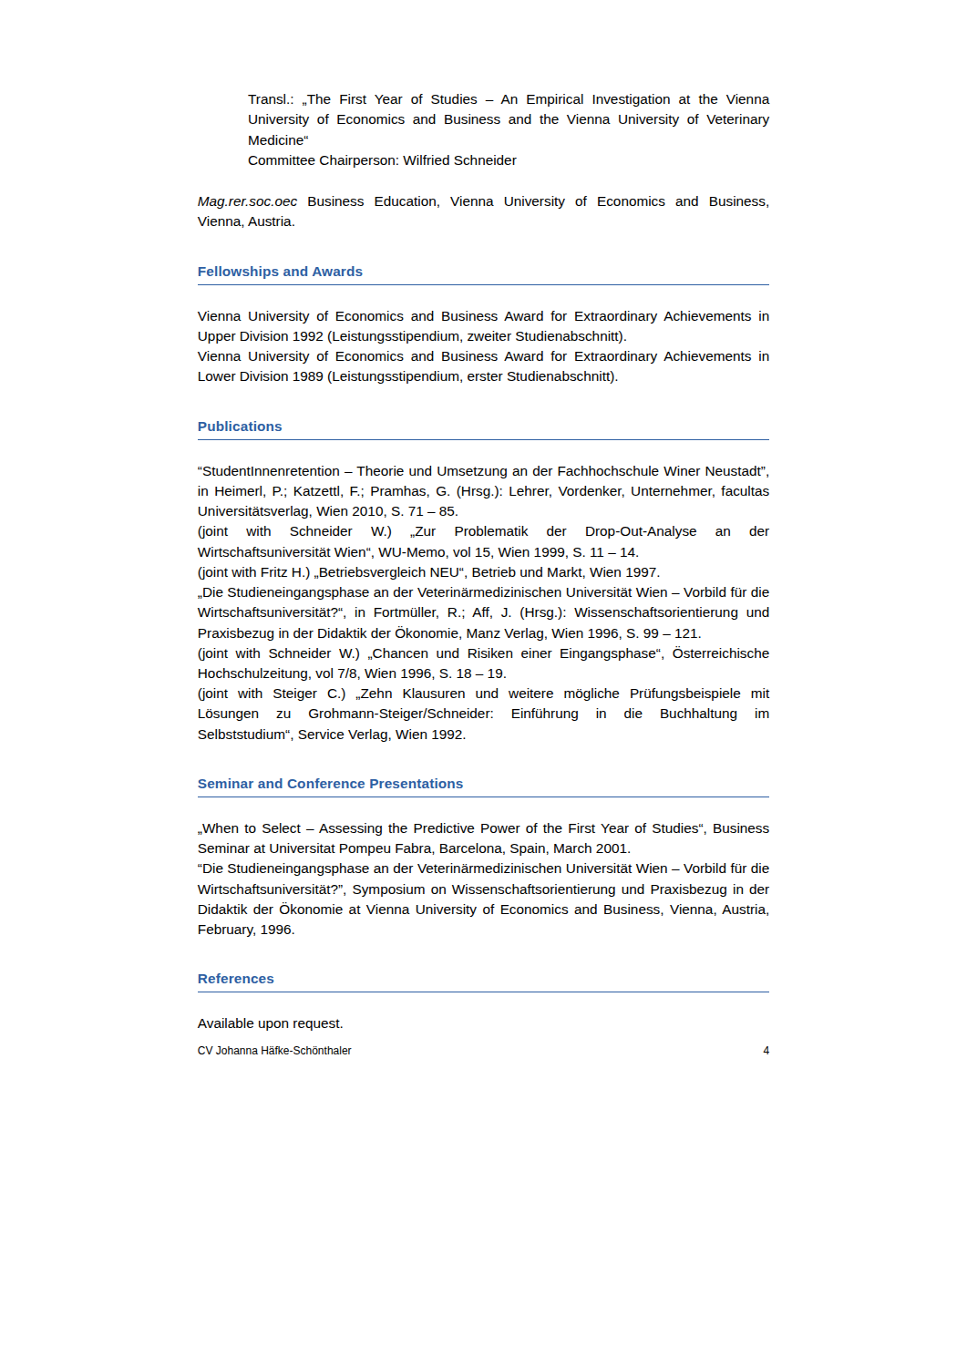Transl.: „The First Year of Studies – An Empirical Investigation at the Vienna University of Economics and Business and the Vienna University of Veterinary Medicine“
Committee Chairperson: Wilfried Schneider
Mag.rer.soc.oec Business Education, Vienna University of Economics and Business, Vienna, Austria.
Fellowships and Awards
Vienna University of Economics and Business Award for Extraordinary Achievements in Upper Division 1992 (Leistungsstipendium, zweiter Studienabschnitt).
Vienna University of Economics and Business Award for Extraordinary Achievements in Lower Division 1989 (Leistungsstipendium, erster Studienabschnitt).
Publications
“StudentInnenretention – Theorie und Umsetzung an der Fachhochschule Winer Neustadt”, in Heimerl, P.; Katzettl, F.; Pramhas, G. (Hrsg.): Lehrer, Vordenker, Unternehmer, facultas Universitätsverlag, Wien 2010, S. 71 – 85.
(joint with Schneider W.) „Zur Problematik der Drop-Out-Analyse an der Wirtschaftsuniversität Wien“, WU-Memo, vol 15, Wien 1999, S. 11 – 14.
(joint with Fritz H.) „Betriebsvergleich NEU“, Betrieb und Markt, Wien 1997.
„Die Studieneingangsphase an der Veterinärmedizinischen Universität Wien – Vorbild für die Wirtschaftsuniversität?“, in Fortmüller, R.; Aff, J. (Hrsg.): Wissenschaftsorientierung und Praxisbezug in der Didaktik der Ökonomie, Manz Verlag, Wien 1996, S. 99 – 121.
(joint with Schneider W.) „Chancen und Risiken einer Eingangsphase“, Österreichische Hochschulzeitung, vol 7/8, Wien 1996, S. 18 – 19.
(joint with Steiger C.) „Zehn Klausuren und weitere mögliche Prüfungsbeispiele mit Lösungen zu Grohmann-Steiger/Schneider: Einführung in die Buchhaltung im Selbststudium“, Service Verlag, Wien 1992.
Seminar and Conference Presentations
„When to Select – Assessing the Predictive Power of the First Year of Studies“, Business Seminar at Universitat Pompeu Fabra, Barcelona, Spain, March 2001.
“Die Studieneingangsphase an der Veterinärmedizinischen Universität Wien – Vorbild für die Wirtschaftsuniversität?”, Symposium on Wissenschaftsorientierung und Praxisbezug in der Didaktik der Ökonomie at Vienna University of Economics and Business, Vienna, Austria, February, 1996.
References
Available upon request.
CV Johanna Häfke-Schönthaler 4